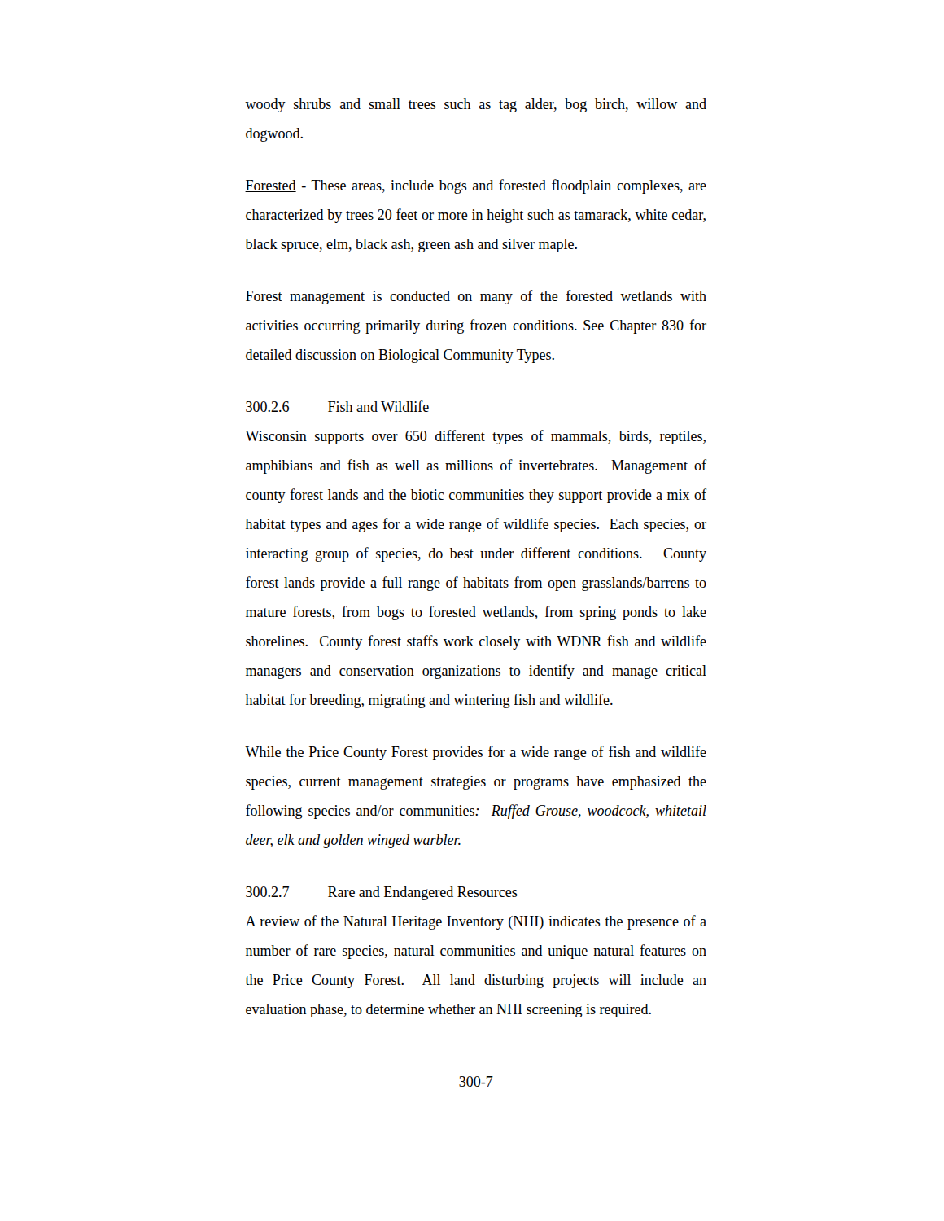woody shrubs and small trees such as tag alder, bog birch, willow and dogwood.
Forested - These areas, include bogs and forested floodplain complexes, are characterized by trees 20 feet or more in height such as tamarack, white cedar, black spruce, elm, black ash, green ash and silver maple.
Forest management is conducted on many of the forested wetlands with activities occurring primarily during frozen conditions. See Chapter 830 for detailed discussion on Biological Community Types.
300.2.6 Fish and Wildlife
Wisconsin supports over 650 different types of mammals, birds, reptiles, amphibians and fish as well as millions of invertebrates. Management of county forest lands and the biotic communities they support provide a mix of habitat types and ages for a wide range of wildlife species. Each species, or interacting group of species, do best under different conditions. County forest lands provide a full range of habitats from open grasslands/barrens to mature forests, from bogs to forested wetlands, from spring ponds to lake shorelines. County forest staffs work closely with WDNR fish and wildlife managers and conservation organizations to identify and manage critical habitat for breeding, migrating and wintering fish and wildlife.
While the Price County Forest provides for a wide range of fish and wildlife species, current management strategies or programs have emphasized the following species and/or communities: Ruffed Grouse, woodcock, whitetail deer, elk and golden winged warbler.
300.2.7 Rare and Endangered Resources
A review of the Natural Heritage Inventory (NHI) indicates the presence of a number of rare species, natural communities and unique natural features on the Price County Forest. All land disturbing projects will include an evaluation phase, to determine whether an NHI screening is required.
300-7